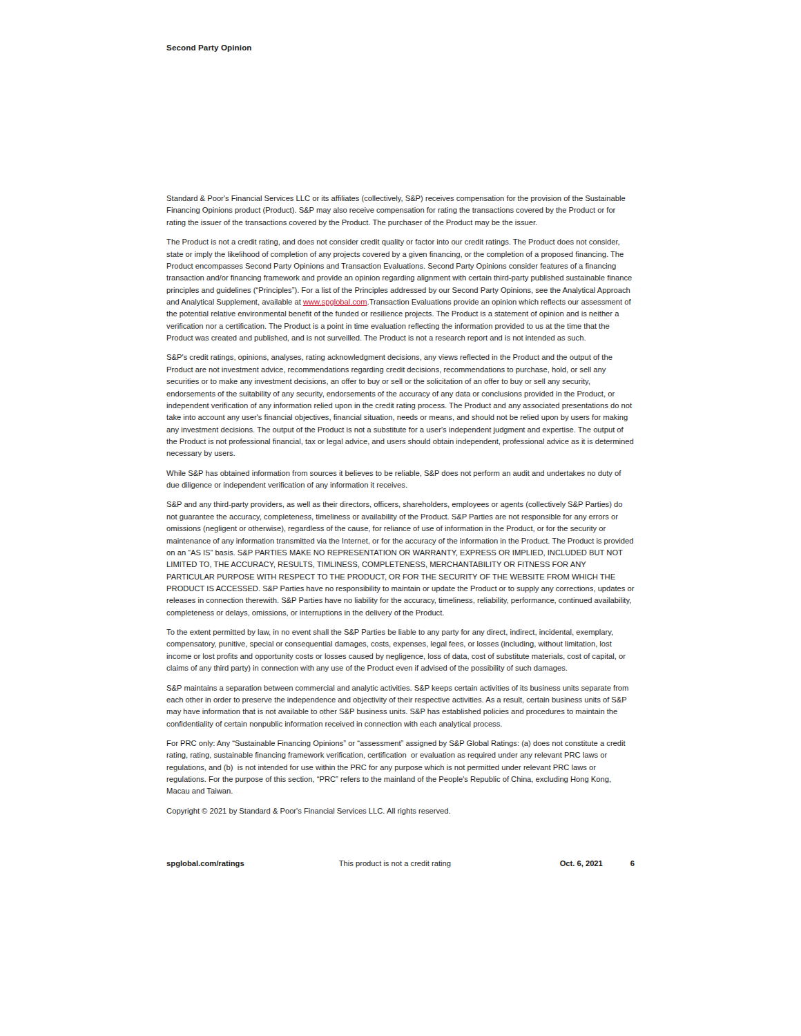Second Party Opinion
Standard & Poor's Financial Services LLC or its affiliates (collectively, S&P) receives compensation for the provision of the Sustainable Financing Opinions product (Product). S&P may also receive compensation for rating the transactions covered by the Product or for rating the issuer of the transactions covered by the Product. The purchaser of the Product may be the issuer.
The Product is not a credit rating, and does not consider credit quality or factor into our credit ratings. The Product does not consider, state or imply the likelihood of completion of any projects covered by a given financing, or the completion of a proposed financing. The Product encompasses Second Party Opinions and Transaction Evaluations. Second Party Opinions consider features of a financing transaction and/or financing framework and provide an opinion regarding alignment with certain third-party published sustainable finance principles and guidelines (“Principles”). For a list of the Principles addressed by our Second Party Opinions, see the Analytical Approach and Analytical Supplement, available at www.spglobal.com.Transaction Evaluations provide an opinion which reflects our assessment of the potential relative environmental benefit of the funded or resilience projects. The Product is a statement of opinion and is neither a verification nor a certification. The Product is a point in time evaluation reflecting the information provided to us at the time that the Product was created and published, and is not surveilled. The Product is not a research report and is not intended as such.
S&P's credit ratings, opinions, analyses, rating acknowledgment decisions, any views reflected in the Product and the output of the Product are not investment advice, recommendations regarding credit decisions, recommendations to purchase, hold, or sell any securities or to make any investment decisions, an offer to buy or sell or the solicitation of an offer to buy or sell any security, endorsements of the suitability of any security, endorsements of the accuracy of any data or conclusions provided in the Product, or independent verification of any information relied upon in the credit rating process. The Product and any associated presentations do not take into account any user's financial objectives, financial situation, needs or means, and should not be relied upon by users for making any investment decisions. The output of the Product is not a substitute for a user's independent judgment and expertise. The output of the Product is not professional financial, tax or legal advice, and users should obtain independent, professional advice as it is determined necessary by users.
While S&P has obtained information from sources it believes to be reliable, S&P does not perform an audit and undertakes no duty of due diligence or independent verification of any information it receives.
S&P and any third-party providers, as well as their directors, officers, shareholders, employees or agents (collectively S&P Parties) do not guarantee the accuracy, completeness, timeliness or availability of the Product. S&P Parties are not responsible for any errors or omissions (negligent or otherwise), regardless of the cause, for reliance of use of information in the Product, or for the security or maintenance of any information transmitted via the Internet, or for the accuracy of the information in the Product. The Product is provided on an “AS IS” basis. S&P PARTIES MAKE NO REPRESENTATION OR WARRANTY, EXPRESS OR IMPLIED, INCLUDED BUT NOT LIMITED TO, THE ACCURACY, RESULTS, TIMLINESS, COMPLETENESS, MERCHANTABILITY OR FITNESS FOR ANY PARTICULAR PURPOSE WITH RESPECT TO THE PRODUCT, OR FOR THE SECURITY OF THE WEBSITE FROM WHICH THE PRODUCT IS ACCESSED. S&P Parties have no responsibility to maintain or update the Product or to supply any corrections, updates or releases in connection therewith. S&P Parties have no liability for the accuracy, timeliness, reliability, performance, continued availability, completeness or delays, omissions, or interruptions in the delivery of the Product.
To the extent permitted by law, in no event shall the S&P Parties be liable to any party for any direct, indirect, incidental, exemplary, compensatory, punitive, special or consequential damages, costs, expenses, legal fees, or losses (including, without limitation, lost income or lost profits and opportunity costs or losses caused by negligence, loss of data, cost of substitute materials, cost of capital, or claims of any third party) in connection with any use of the Product even if advised of the possibility of such damages.
S&P maintains a separation between commercial and analytic activities. S&P keeps certain activities of its business units separate from each other in order to preserve the independence and objectivity of their respective activities. As a result, certain business units of S&P may have information that is not available to other S&P business units. S&P has established policies and procedures to maintain the confidentiality of certain nonpublic information received in connection with each analytical process.
For PRC only: Any “Sustainable Financing Opinions” or “assessment” assigned by S&P Global Ratings: (a) does not constitute a credit rating, rating, sustainable financing framework verification, certification or evaluation as required under any relevant PRC laws or regulations, and (b) is not intended for use within the PRC for any purpose which is not permitted under relevant PRC laws or regulations. For the purpose of this section, “PRC” refers to the mainland of the People's Republic of China, excluding Hong Kong, Macau and Taiwan.
Copyright © 2021 by Standard & Poor's Financial Services LLC. All rights reserved.
spglobal.com/ratings This product is not a credit rating Oct. 6, 2021 6